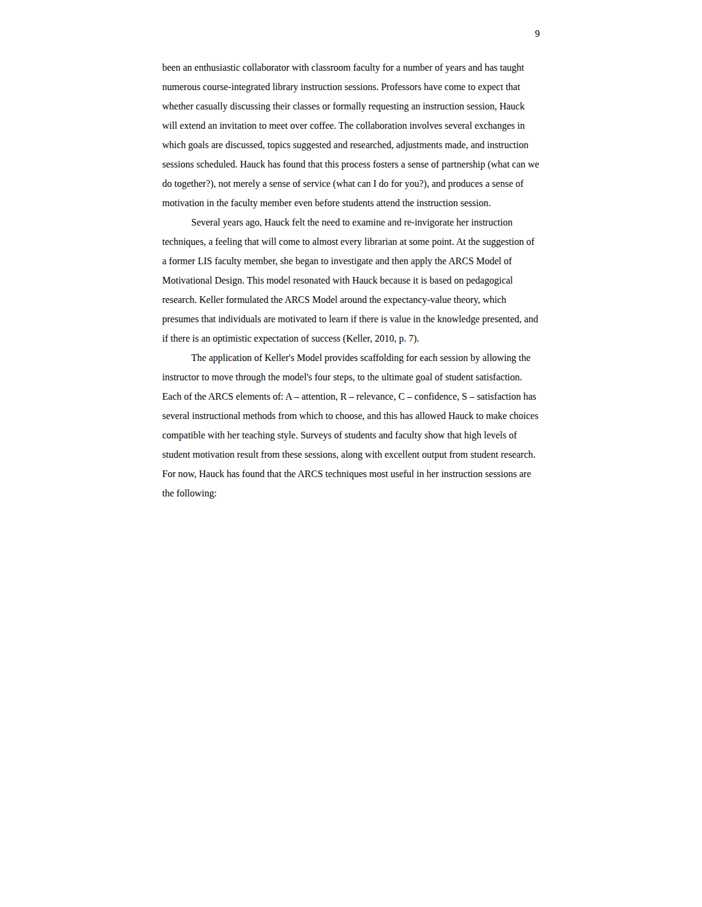9
been an enthusiastic collaborator with classroom faculty for a number of years and has taught numerous course-integrated library instruction sessions. Professors have come to expect that whether casually discussing their classes or formally requesting an instruction session, Hauck will extend an invitation to meet over coffee. The collaboration involves several exchanges in which goals are discussed, topics suggested and researched, adjustments made, and instruction sessions scheduled. Hauck has found that this process fosters a sense of partnership (what can we do together?), not merely a sense of service (what can I do for you?), and produces a sense of motivation in the faculty member even before students attend the instruction session.
Several years ago, Hauck felt the need to examine and re-invigorate her instruction techniques, a feeling that will come to almost every librarian at some point. At the suggestion of a former LIS faculty member, she began to investigate and then apply the ARCS Model of Motivational Design. This model resonated with Hauck because it is based on pedagogical research. Keller formulated the ARCS Model around the expectancy-value theory, which presumes that individuals are motivated to learn if there is value in the knowledge presented, and if there is an optimistic expectation of success (Keller, 2010, p. 7).
The application of Keller's Model provides scaffolding for each session by allowing the instructor to move through the model's four steps, to the ultimate goal of student satisfaction. Each of the ARCS elements of: A – attention, R – relevance, C – confidence, S – satisfaction has several instructional methods from which to choose, and this has allowed Hauck to make choices compatible with her teaching style. Surveys of students and faculty show that high levels of student motivation result from these sessions, along with excellent output from student research. For now, Hauck has found that the ARCS techniques most useful in her instruction sessions are the following: